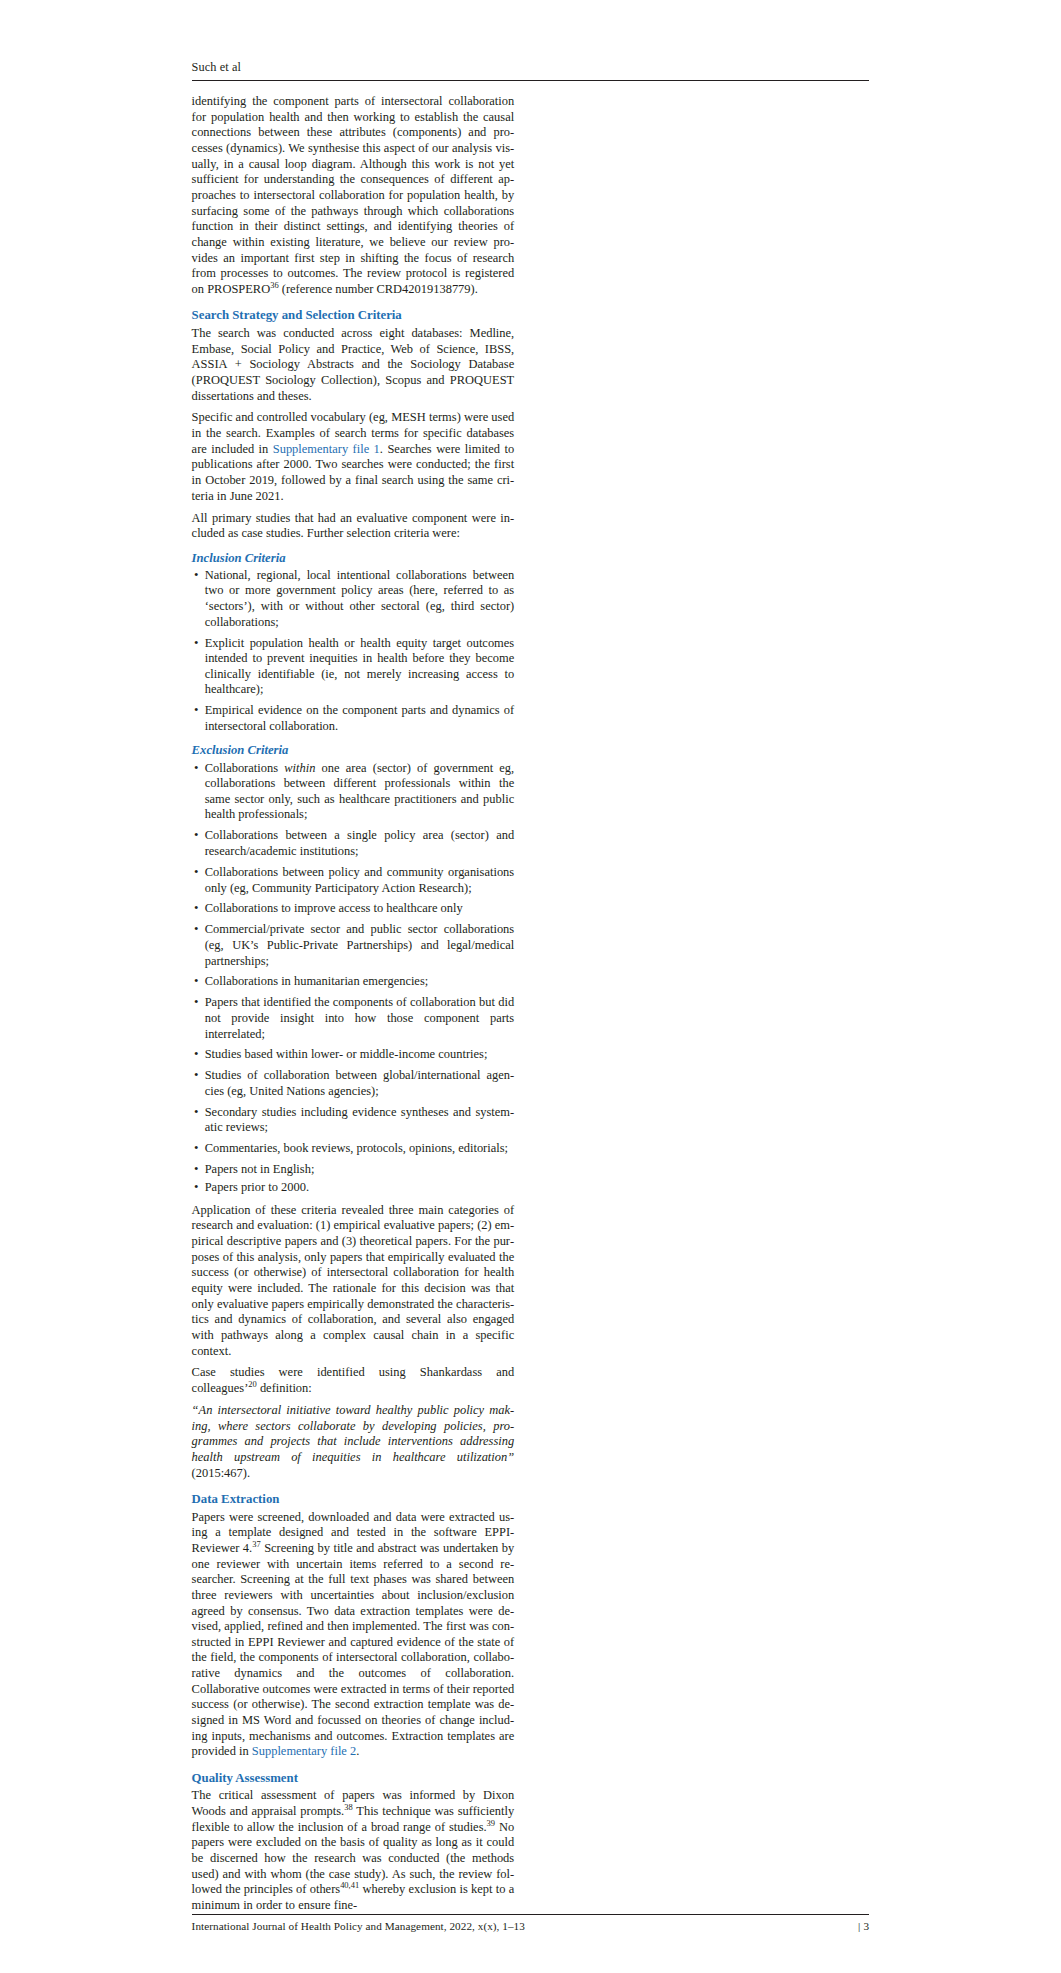Such et al
identifying the component parts of intersectoral collaboration for population health and then working to establish the causal connections between these attributes (components) and processes (dynamics). We synthesise this aspect of our analysis visually, in a causal loop diagram. Although this work is not yet sufficient for understanding the consequences of different approaches to intersectoral collaboration for population health, by surfacing some of the pathways through which collaborations function in their distinct settings, and identifying theories of change within existing literature, we believe our review provides an important first step in shifting the focus of research from processes to outcomes. The review protocol is registered on PROSPERO36 (reference number CRD42019138779).
Search Strategy and Selection Criteria
The search was conducted across eight databases: Medline, Embase, Social Policy and Practice, Web of Science, IBSS, ASSIA + Sociology Abstracts and the Sociology Database (PROQUEST Sociology Collection), Scopus and PROQUEST dissertations and theses.
Specific and controlled vocabulary (eg, MESH terms) were used in the search. Examples of search terms for specific databases are included in Supplementary file 1. Searches were limited to publications after 2000. Two searches were conducted; the first in October 2019, followed by a final search using the same criteria in June 2021.
All primary studies that had an evaluative component were included as case studies. Further selection criteria were:
Inclusion Criteria
National, regional, local intentional collaborations between two or more government policy areas (here, referred to as ‘sectors’), with or without other sectoral (eg, third sector) collaborations;
Explicit population health or health equity target outcomes intended to prevent inequities in health before they become clinically identifiable (ie, not merely increasing access to healthcare);
Empirical evidence on the component parts and dynamics of intersectoral collaboration.
Exclusion Criteria
Collaborations within one area (sector) of government eg, collaborations between different professionals within the same sector only, such as healthcare practitioners and public health professionals;
Collaborations between a single policy area (sector) and research/academic institutions;
Collaborations between policy and community organisations only (eg, Community Participatory Action Research);
Collaborations to improve access to healthcare only
Commercial/private sector and public sector collaborations (eg, UK’s Public-Private Partnerships) and legal/medical partnerships;
Collaborations in humanitarian emergencies;
Papers that identified the components of collaboration but did not provide insight into how those component parts interrelated;
Studies based within lower- or middle-income countries;
Studies of collaboration between global/international agencies (eg, United Nations agencies);
Secondary studies including evidence syntheses and systematic reviews;
Commentaries, book reviews, protocols, opinions, editorials;
Papers not in English;
Papers prior to 2000.
Application of these criteria revealed three main categories of research and evaluation: (1) empirical evaluative papers; (2) empirical descriptive papers and (3) theoretical papers. For the purposes of this analysis, only papers that empirically evaluated the success (or otherwise) of intersectoral collaboration for health equity were included. The rationale for this decision was that only evaluative papers empirically demonstrated the characteristics and dynamics of collaboration, and several also engaged with pathways along a complex causal chain in a specific context.
Case studies were identified using Shankardass and colleagues’20 definition:
“An intersectoral initiative toward healthy public policy making, where sectors collaborate by developing policies, programmes and projects that include interventions addressing health upstream of inequities in healthcare utilization” (2015:467).
Data Extraction
Papers were screened, downloaded and data were extracted using a template designed and tested in the software EPPI-Reviewer 4.37 Screening by title and abstract was undertaken by one reviewer with uncertain items referred to a second researcher. Screening at the full text phases was shared between three reviewers with uncertainties about inclusion/exclusion agreed by consensus. Two data extraction templates were devised, applied, refined and then implemented. The first was constructed in EPPI Reviewer and captured evidence of the state of the field, the components of intersectoral collaboration, collaborative dynamics and the outcomes of collaboration. Collaborative outcomes were extracted in terms of their reported success (or otherwise). The second extraction template was designed in MS Word and focussed on theories of change including inputs, mechanisms and outcomes. Extraction templates are provided in Supplementary file 2.
Quality Assessment
The critical assessment of papers was informed by Dixon Woods and appraisal prompts.38 This technique was sufficiently flexible to allow the inclusion of a broad range of studies.39 No papers were excluded on the basis of quality as long as it could be discerned how the research was conducted (the methods used) and with whom (the case study). As such, the review followed the principles of others40,41 whereby exclusion is kept to a minimum in order to ensure fine-
International Journal of Health Policy and Management, 2022, x(x), 1–13 | 3